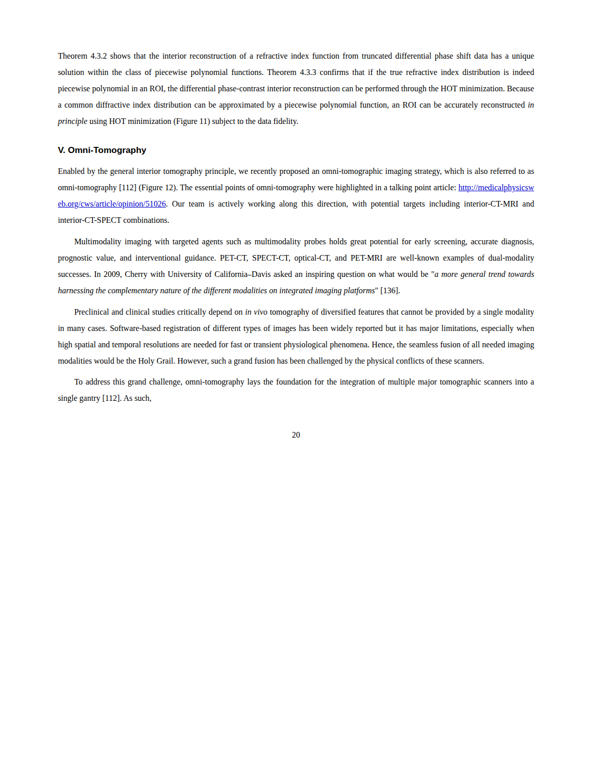Theorem 4.3.2 shows that the interior reconstruction of a refractive index function from truncated differential phase shift data has a unique solution within the class of piecewise polynomial functions. Theorem 4.3.3 confirms that if the true refractive index distribution is indeed piecewise polynomial in an ROI, the differential phase-contrast interior reconstruction can be performed through the HOT minimization. Because a common diffractive index distribution can be approximated by a piecewise polynomial function, an ROI can be accurately reconstructed in principle using HOT minimization (Figure 11) subject to the data fidelity.
V. Omni-Tomography
Enabled by the general interior tomography principle, we recently proposed an omni-tomographic imaging strategy, which is also referred to as omni-tomography [112] (Figure 12). The essential points of omni-tomography were highlighted in a talking point article: http://medicalphysicsweb.org/cws/article/opinion/51026. Our team is actively working along this direction, with potential targets including interior-CT-MRI and interior-CT-SPECT combinations.
Multimodality imaging with targeted agents such as multimodality probes holds great potential for early screening, accurate diagnosis, prognostic value, and interventional guidance. PET-CT, SPECT-CT, optical-CT, and PET-MRI are well-known examples of dual-modality successes. In 2009, Cherry with University of California–Davis asked an inspiring question on what would be "a more general trend towards harnessing the complementary nature of the different modalities on integrated imaging platforms" [136].
Preclinical and clinical studies critically depend on in vivo tomography of diversified features that cannot be provided by a single modality in many cases. Software-based registration of different types of images has been widely reported but it has major limitations, especially when high spatial and temporal resolutions are needed for fast or transient physiological phenomena. Hence, the seamless fusion of all needed imaging modalities would be the Holy Grail. However, such a grand fusion has been challenged by the physical conflicts of these scanners.
To address this grand challenge, omni-tomography lays the foundation for the integration of multiple major tomographic scanners into a single gantry [112]. As such,
20